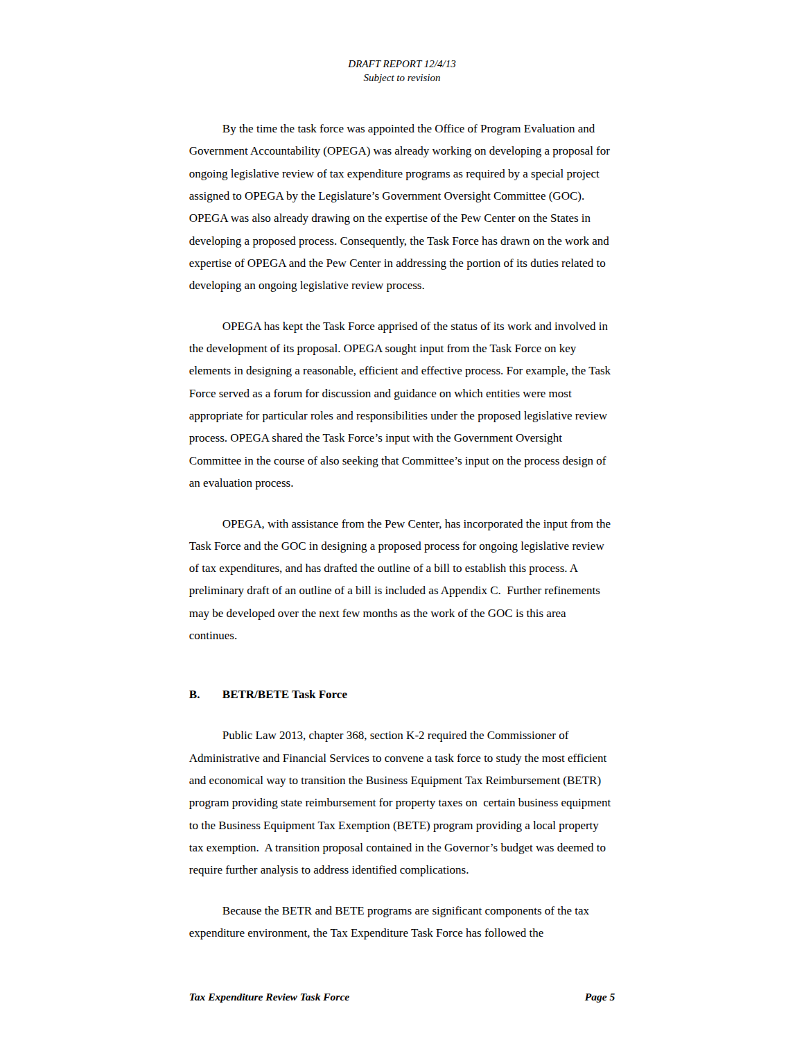DRAFT REPORT 12/4/13 Subject to revision
By the time the task force was appointed the Office of Program Evaluation and Government Accountability (OPEGA) was already working on developing a proposal for ongoing legislative review of tax expenditure programs as required by a special project assigned to OPEGA by the Legislature’s Government Oversight Committee (GOC). OPEGA was also already drawing on the expertise of the Pew Center on the States in developing a proposed process. Consequently, the Task Force has drawn on the work and expertise of OPEGA and the Pew Center in addressing the portion of its duties related to developing an ongoing legislative review process.
OPEGA has kept the Task Force apprised of the status of its work and involved in the development of its proposal. OPEGA sought input from the Task Force on key elements in designing a reasonable, efficient and effective process. For example, the Task Force served as a forum for discussion and guidance on which entities were most appropriate for particular roles and responsibilities under the proposed legislative review process. OPEGA shared the Task Force’s input with the Government Oversight Committee in the course of also seeking that Committee’s input on the process design of an evaluation process.
OPEGA, with assistance from the Pew Center, has incorporated the input from the Task Force and the GOC in designing a proposed process for ongoing legislative review of tax expenditures, and has drafted the outline of a bill to establish this process. A preliminary draft of an outline of a bill is included as Appendix C. Further refinements may be developed over the next few months as the work of the GOC is this area continues.
B. BETR/BETE Task Force
Public Law 2013, chapter 368, section K-2 required the Commissioner of Administrative and Financial Services to convene a task force to study the most efficient and economical way to transition the Business Equipment Tax Reimbursement (BETR) program providing state reimbursement for property taxes on certain business equipment to the Business Equipment Tax Exemption (BETE) program providing a local property tax exemption. A transition proposal contained in the Governor’s budget was deemed to require further analysis to address identified complications.
Because the BETR and BETE programs are significant components of the tax expenditure environment, the Tax Expenditure Task Force has followed the
Tax Expenditure Review Task Force Page 5